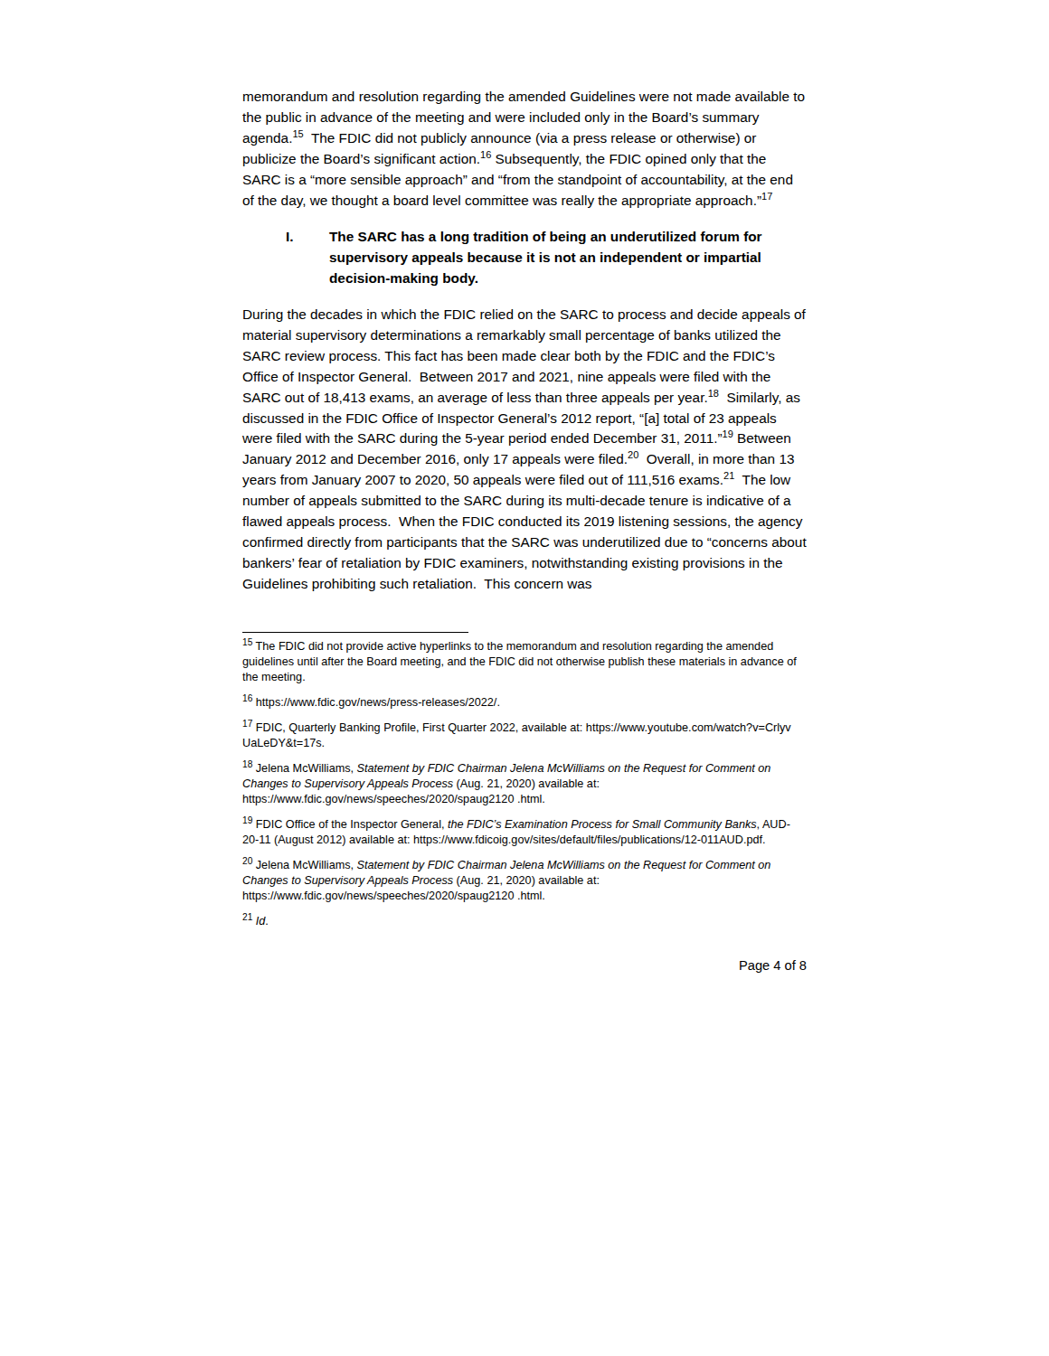memorandum and resolution regarding the amended Guidelines were not made available to the public in advance of the meeting and were included only in the Board’s summary agenda.15 The FDIC did not publicly announce (via a press release or otherwise) or publicize the Board’s significant action.16 Subsequently, the FDIC opined only that the SARC is a “more sensible approach” and “from the standpoint of accountability, at the end of the day, we thought a board level committee was really the appropriate approach.”17
I. The SARC has a long tradition of being an underutilized forum for supervisory appeals because it is not an independent or impartial decision-making body.
During the decades in which the FDIC relied on the SARC to process and decide appeals of material supervisory determinations a remarkably small percentage of banks utilized the SARC review process. This fact has been made clear both by the FDIC and the FDIC’s Office of Inspector General. Between 2017 and 2021, nine appeals were filed with the SARC out of 18,413 exams, an average of less than three appeals per year.18 Similarly, as discussed in the FDIC Office of Inspector General’s 2012 report, “[a] total of 23 appeals were filed with the SARC during the 5-year period ended December 31, 2011.”19 Between January 2012 and December 2016, only 17 appeals were filed.20 Overall, in more than 13 years from January 2007 to 2020, 50 appeals were filed out of 111,516 exams.21 The low number of appeals submitted to the SARC during its multi-decade tenure is indicative of a flawed appeals process. When the FDIC conducted its 2019 listening sessions, the agency confirmed directly from participants that the SARC was underutilized due to “concerns about bankers’ fear of retaliation by FDIC examiners, notwithstanding existing provisions in the Guidelines prohibiting such retaliation. This concern was
15 The FDIC did not provide active hyperlinks to the memorandum and resolution regarding the amended guidelines until after the Board meeting, and the FDIC did not otherwise publish these materials in advance of the meeting.
16 https://www.fdic.gov/news/press-releases/2022/.
17 FDIC, Quarterly Banking Profile, First Quarter 2022, available at: https://www.youtube.com/watch?v=Crlyv UaLeDY&t=17s.
18 Jelena McWilliams, Statement by FDIC Chairman Jelena McWilliams on the Request for Comment on Changes to Supervisory Appeals Process (Aug. 21, 2020) available at: https://www.fdic.gov/news/speeches/2020/spaug2120 .html.
19 FDIC Office of the Inspector General, the FDIC’s Examination Process for Small Community Banks, AUD-20-11 (August 2012) available at: https://www.fdicoig.gov/sites/default/files/publications/12-011AUD.pdf.
20 Jelena McWilliams, Statement by FDIC Chairman Jelena McWilliams on the Request for Comment on Changes to Supervisory Appeals Process (Aug. 21, 2020) available at: https://www.fdic.gov/news/speeches/2020/spaug2120 .html.
21 Id.
Page 4 of 8